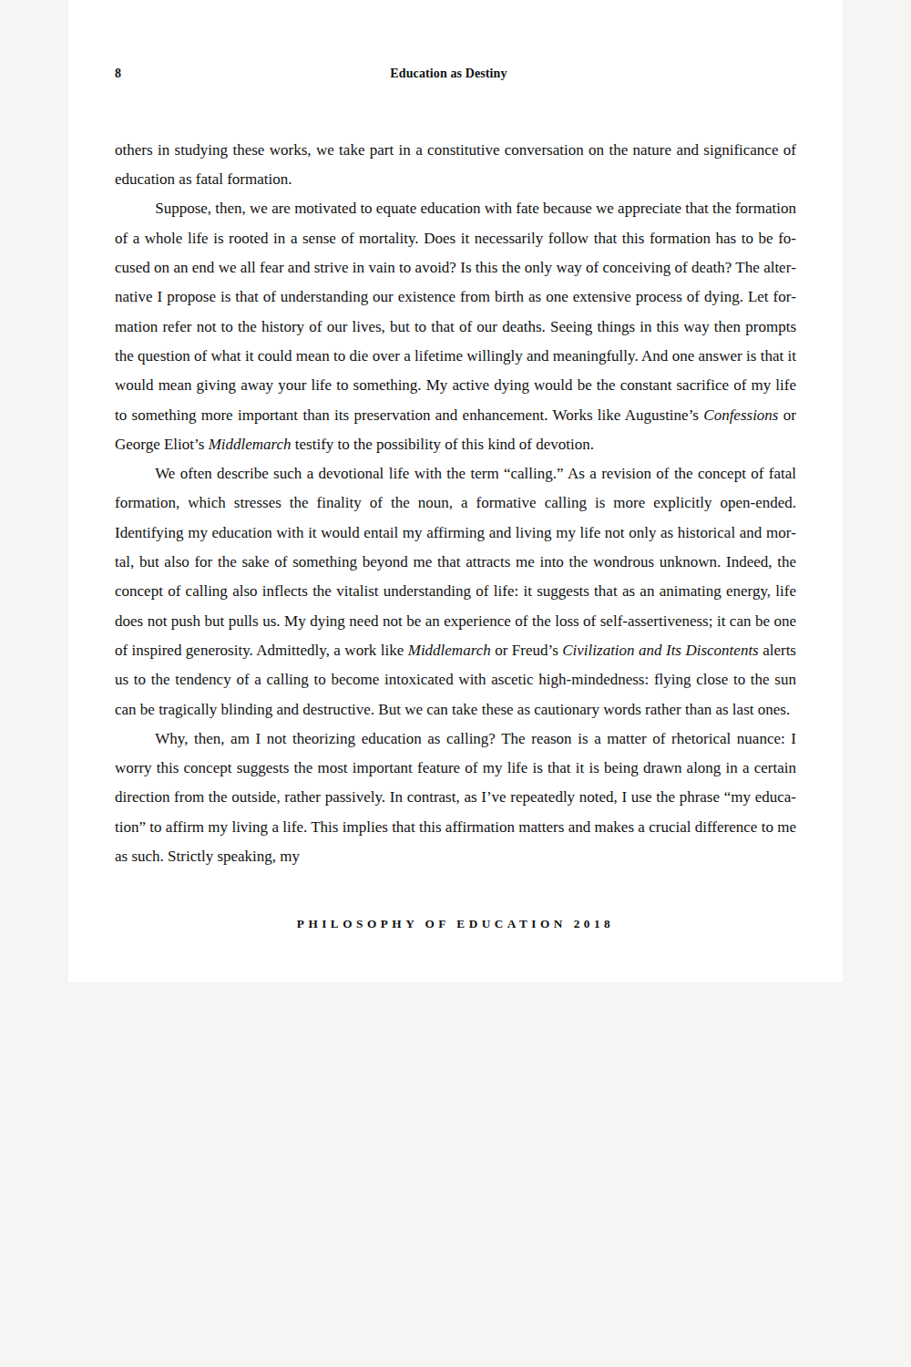8 Education as Destiny
others in studying these works, we take part in a constitutive conversation on the nature and significance of education as fatal formation.
Suppose, then, we are motivated to equate education with fate because we appreciate that the formation of a whole life is rooted in a sense of mortality. Does it necessarily follow that this formation has to be focused on an end we all fear and strive in vain to avoid? Is this the only way of conceiving of death? The alternative I propose is that of understanding our existence from birth as one extensive process of dying. Let formation refer not to the history of our lives, but to that of our deaths. Seeing things in this way then prompts the question of what it could mean to die over a lifetime willingly and meaningfully. And one answer is that it would mean giving away your life to something. My active dying would be the constant sacrifice of my life to something more important than its preservation and enhancement. Works like Augustine’s Confessions or George Eliot’s Middlemarch testify to the possibility of this kind of devotion.
We often describe such a devotional life with the term “calling.” As a revision of the concept of fatal formation, which stresses the finality of the noun, a formative calling is more explicitly open-ended. Identifying my education with it would entail my affirming and living my life not only as historical and mortal, but also for the sake of something beyond me that attracts me into the wondrous unknown. Indeed, the concept of calling also inflects the vitalist understanding of life: it suggests that as an animating energy, life does not push but pulls us. My dying need not be an experience of the loss of self-assertiveness; it can be one of inspired generosity. Admittedly, a work like Middlemarch or Freud’s Civilization and Its Discontents alerts us to the tendency of a calling to become intoxicated with ascetic high-mindedness: flying close to the sun can be tragically blinding and destructive. But we can take these as cautionary words rather than as last ones.
Why, then, am I not theorizing education as calling? The reason is a matter of rhetorical nuance: I worry this concept suggests the most important feature of my life is that it is being drawn along in a certain direction from the outside, rather passively. In contrast, as I’ve repeatedly noted, I use the phrase “my education” to affirm my living a life. This implies that this affirmation matters and makes a crucial difference to me as such. Strictly speaking, my
Philosophy of Education 2018